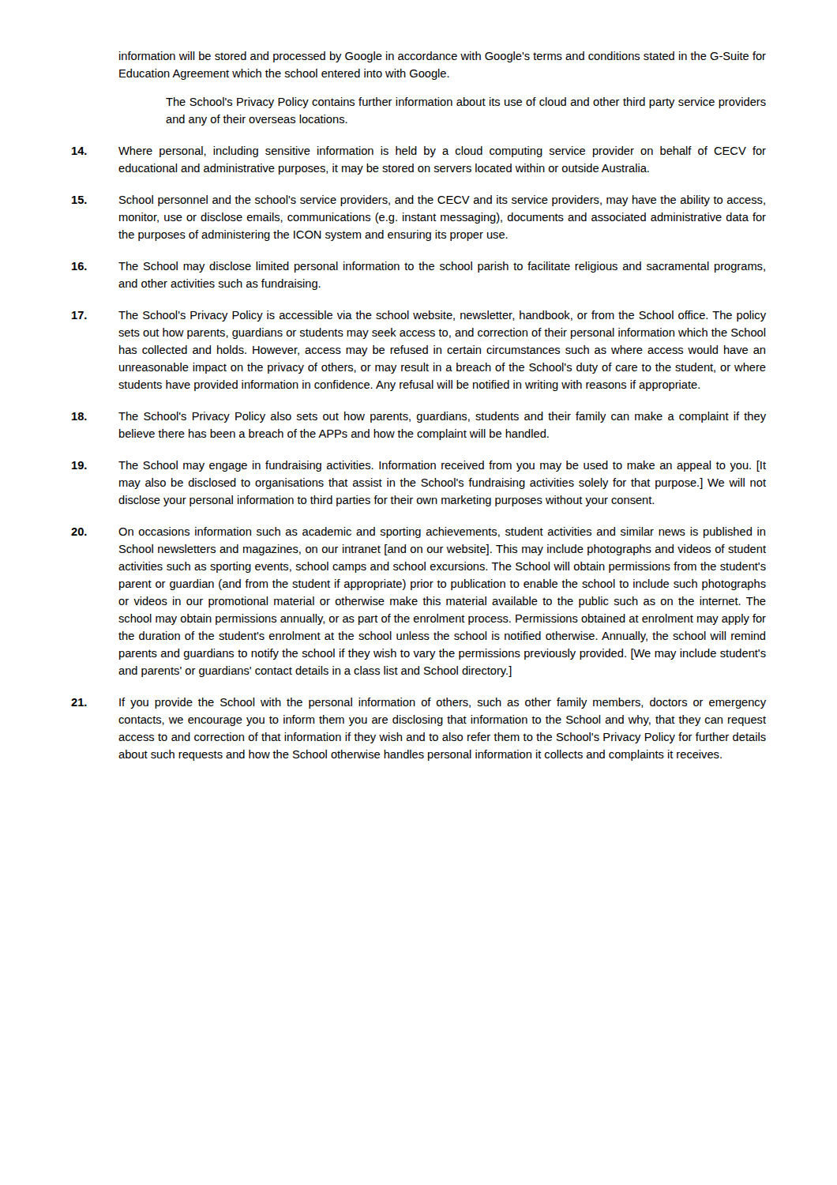information will be stored and processed by Google in accordance with Google's terms and conditions stated in the G-Suite for Education Agreement which the school entered into with Google.
The School's Privacy Policy contains further information about its use of cloud and other third party service providers and any of their overseas locations.
Where personal, including sensitive information is held by a cloud computing service provider on behalf of CECV for educational and administrative purposes, it may be stored on servers located within or outside Australia.
School personnel and the school's service providers, and the CECV and its service providers, may have the ability to access, monitor, use or disclose emails, communications (e.g. instant messaging), documents and associated administrative data for the purposes of administering the ICON system and ensuring its proper use.
The School may disclose limited personal information to the school parish to facilitate religious and sacramental programs, and other activities such as fundraising.
The School's Privacy Policy is accessible via the school website, newsletter, handbook, or from the School office. The policy sets out how parents, guardians or students may seek access to, and correction of their personal information which the School has collected and holds. However, access may be refused in certain circumstances such as where access would have an unreasonable impact on the privacy of others, or may result in a breach of the School's duty of care to the student, or where students have provided information in confidence. Any refusal will be notified in writing with reasons if appropriate.
The School's Privacy Policy also sets out how parents, guardians, students and their family can make a complaint if they believe there has been a breach of the APPs and how the complaint will be handled.
The School may engage in fundraising activities. Information received from you may be used to make an appeal to you. [It may also be disclosed to organisations that assist in the School's fundraising activities solely for that purpose.] We will not disclose your personal information to third parties for their own marketing purposes without your consent.
On occasions information such as academic and sporting achievements, student activities and similar news is published in School newsletters and magazines, on our intranet [and on our website]. This may include photographs and videos of student activities such as sporting events, school camps and school excursions. The School will obtain permissions from the student's parent or guardian (and from the student if appropriate) prior to publication to enable the school to include such photographs or videos in our promotional material or otherwise make this material available to the public such as on the internet. The school may obtain permissions annually, or as part of the enrolment process. Permissions obtained at enrolment may apply for the duration of the student's enrolment at the school unless the school is notified otherwise. Annually, the school will remind parents and guardians to notify the school if they wish to vary the permissions previously provided. [We may include student's and parents' or guardians' contact details in a class list and School directory.]
If you provide the School with the personal information of others, such as other family members, doctors or emergency contacts, we encourage you to inform them you are disclosing that information to the School and why, that they can request access to and correction of that information if they wish and to also refer them to the School's Privacy Policy for further details about such requests and how the School otherwise handles personal information it collects and complaints it receives.